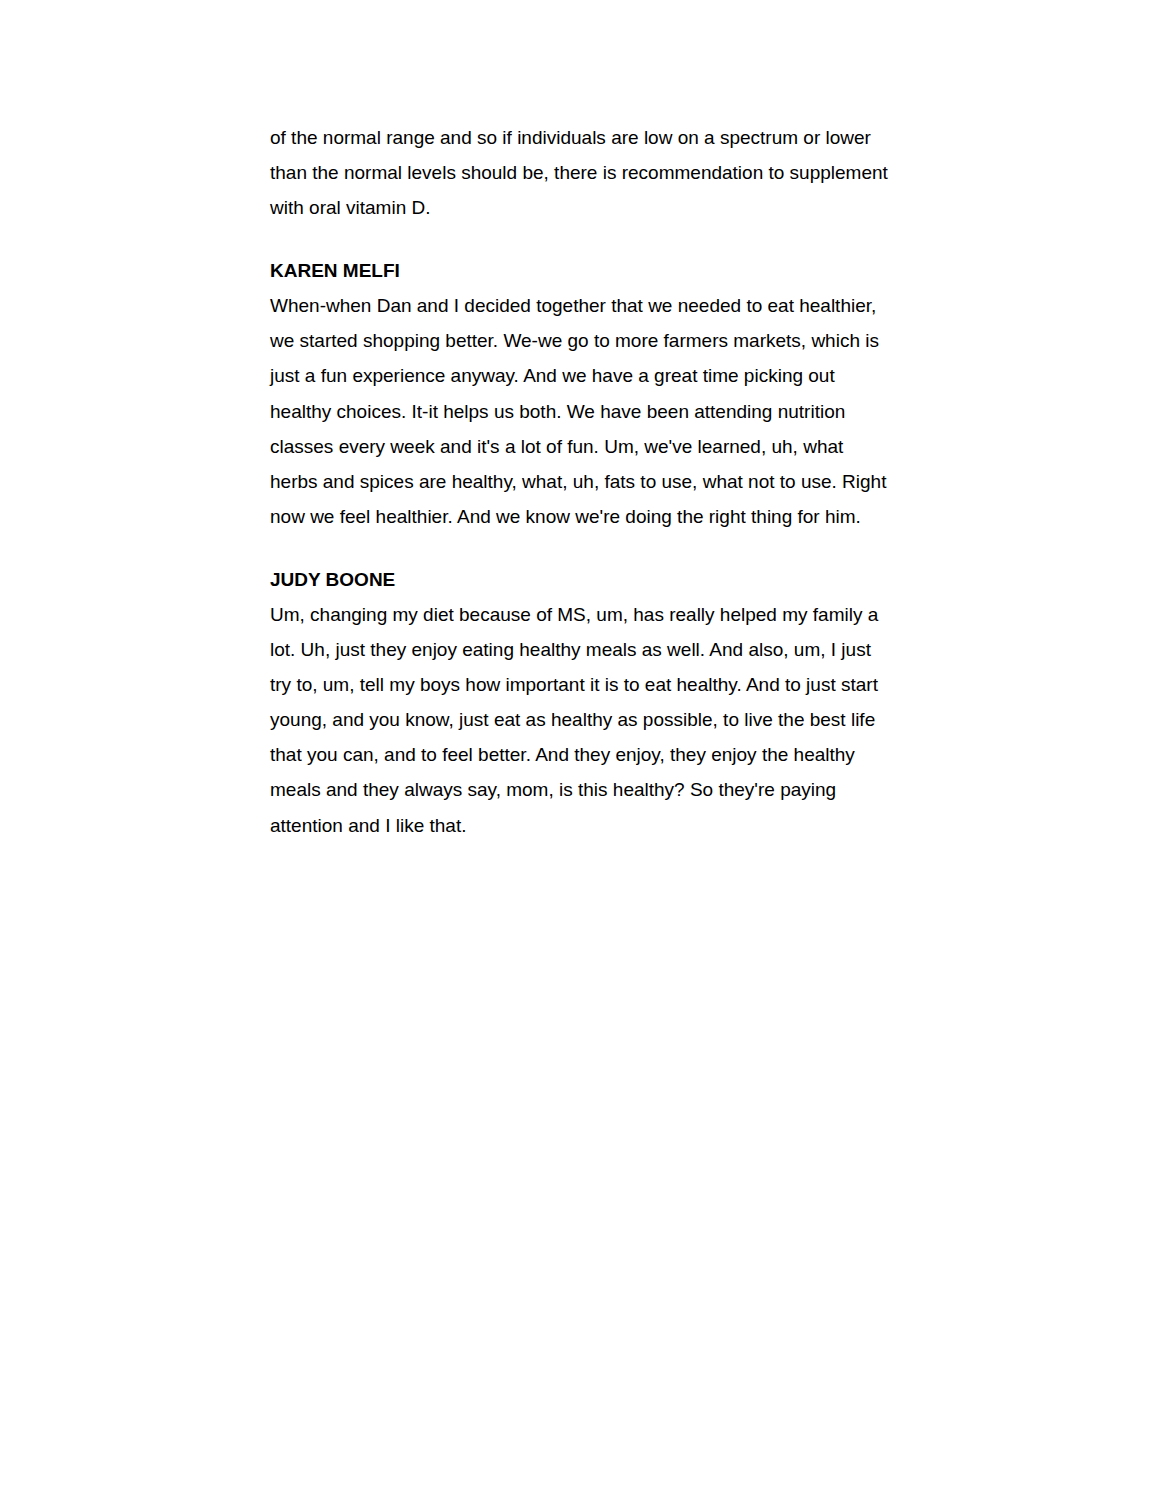of the normal range and so if individuals are low on a spectrum or lower than the normal levels should be, there is recommendation to supplement with oral vitamin D.
Karen Melfi
When-when Dan and I decided together that we needed to eat healthier, we started shopping better. We-we go to more farmers markets, which is just a fun experience anyway. And we have a great time picking out healthy choices. It-it helps us both. We have been attending nutrition classes every week and it's a lot of fun. Um, we've learned, uh, what herbs and spices are healthy, what, uh, fats to use, what not to use. Right now we feel healthier. And we know we're doing the right thing for him.
Judy Boone
Um, changing my diet because of MS, um, has really helped my family a lot. Uh, just they enjoy eating healthy meals as well. And also, um, I just try to, um, tell my boys how important it is to eat healthy. And to just start young, and you know, just eat as healthy as possible, to live the best life that you can, and to feel better. And they enjoy, they enjoy the healthy meals and they always say, mom, is this healthy? So they're paying attention and I like that.